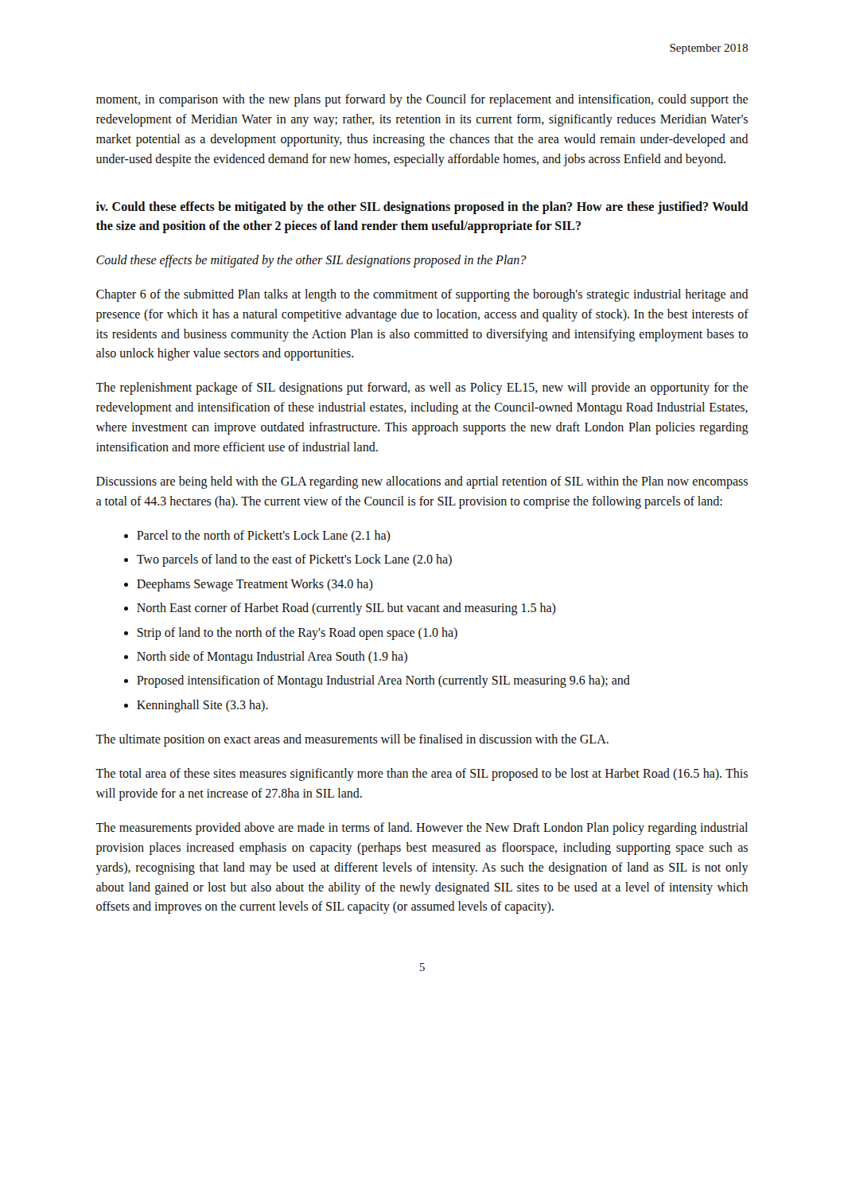September 2018
moment, in comparison with the new plans put forward by the Council for replacement and intensification, could support the redevelopment of Meridian Water in any way; rather, its retention in its current form, significantly reduces Meridian Water's market potential as a development opportunity, thus increasing the chances that the area would remain under-developed and under-used despite the evidenced demand for new homes, especially affordable homes, and jobs across Enfield and beyond.
iv. Could these effects be mitigated by the other SIL designations proposed in the plan? How are these justified? Would the size and position of the other 2 pieces of land render them useful/appropriate for SIL?
Could these effects be mitigated by the other SIL designations proposed in the Plan?
Chapter 6 of the submitted Plan talks at length to the commitment of supporting the borough's strategic industrial heritage and presence (for which it has a natural competitive advantage due to location, access and quality of stock). In the best interests of its residents and business community the Action Plan is also committed to diversifying and intensifying employment bases to also unlock higher value sectors and opportunities.
The replenishment package of SIL designations put forward, as well as Policy EL15, new will provide an opportunity for the redevelopment and intensification of these industrial estates, including at the Council-owned Montagu Road Industrial Estates, where investment can improve outdated infrastructure. This approach supports the new draft London Plan policies regarding intensification and more efficient use of industrial land.
Discussions are being held with the GLA regarding new allocations and aprtial retention of SIL within the Plan now encompass a total of 44.3 hectares (ha). The current view of the Council is for SIL provision to comprise the following parcels of land:
Parcel to the north of Pickett's Lock Lane (2.1 ha)
Two parcels of land to the east of Pickett's Lock Lane (2.0 ha)
Deephams Sewage Treatment Works (34.0 ha)
North East corner of Harbet Road (currently SIL but vacant and measuring 1.5 ha)
Strip of land to the north of the Ray's Road open space (1.0 ha)
North side of Montagu Industrial Area South (1.9 ha)
Proposed intensification of Montagu Industrial Area North (currently SIL measuring 9.6 ha); and
Kenninghall Site (3.3 ha).
The ultimate position on exact areas and measurements will be finalised in discussion with the GLA.
The total area of these sites measures significantly more than the area of SIL proposed to be lost at Harbet Road (16.5 ha). This will provide for a net increase of 27.8ha in SIL land.
The measurements provided above are made in terms of land. However the New Draft London Plan policy regarding industrial provision places increased emphasis on capacity (perhaps best measured as floorspace, including supporting space such as yards), recognising that land may be used at different levels of intensity. As such the designation of land as SIL is not only about land gained or lost but also about the ability of the newly designated SIL sites to be used at a level of intensity which offsets and improves on the current levels of SIL capacity (or assumed levels of capacity).
5